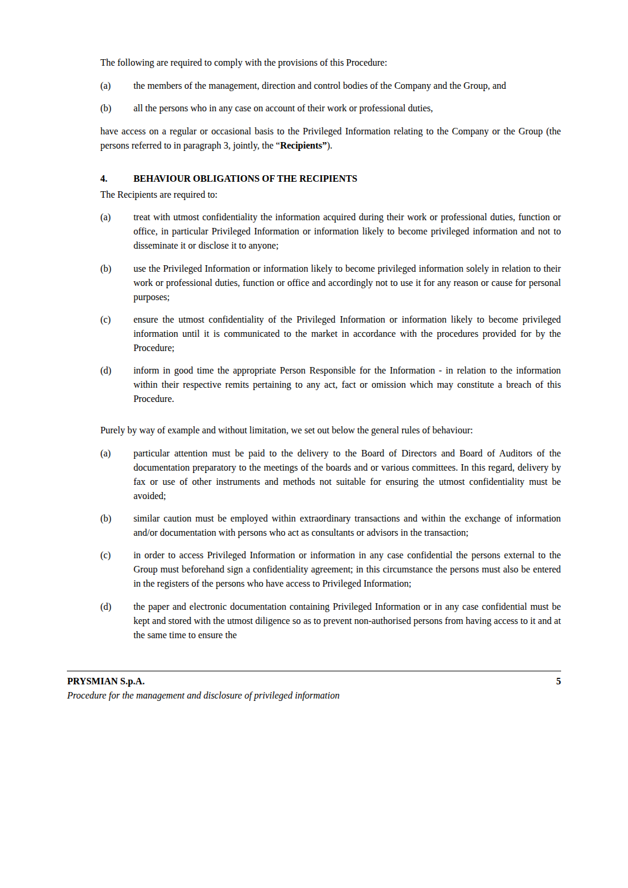The following are required to comply with the provisions of this Procedure:
(a) the members of the management, direction and control bodies of the Company and the Group, and
(b) all the persons who in any case on account of their work or professional duties,
have access on a regular or occasional basis to the Privileged Information relating to the Company or the Group (the persons referred to in paragraph 3, jointly, the “Recipients”).
4. BEHAVIOUR OBLIGATIONS OF THE RECIPIENTS
The Recipients are required to:
(a) treat with utmost confidentiality the information acquired during their work or professional duties, function or office, in particular Privileged Information or information likely to become privileged information and not to disseminate it or disclose it to anyone;
(b) use the Privileged Information or information likely to become privileged information solely in relation to their work or professional duties, function or office and accordingly not to use it for any reason or cause for personal purposes;
(c) ensure the utmost confidentiality of the Privileged Information or information likely to become privileged information until it is communicated to the market in accordance with the procedures provided for by the Procedure;
(d) inform in good time the appropriate Person Responsible for the Information - in relation to the information within their respective remits pertaining to any act, fact or omission which may constitute a breach of this Procedure.
Purely by way of example and without limitation, we set out below the general rules of behaviour:
(a) particular attention must be paid to the delivery to the Board of Directors and Board of Auditors of the documentation preparatory to the meetings of the boards and or various committees. In this regard, delivery by fax or use of other instruments and methods not suitable for ensuring the utmost confidentiality must be avoided;
(b) similar caution must be employed within extraordinary transactions and within the exchange of information and/or documentation with persons who act as consultants or advisors in the transaction;
(c) in order to access Privileged Information or information in any case confidential the persons external to the Group must beforehand sign a confidentiality agreement; in this circumstance the persons must also be entered in the registers of the persons who have access to Privileged Information;
(d) the paper and electronic documentation containing Privileged Information or in any case confidential must be kept and stored with the utmost diligence so as to prevent non-authorised persons from having access to it and at the same time to ensure the
PRYSMIAN S.p.A.
Procedure for the management and disclosure of privileged information
5